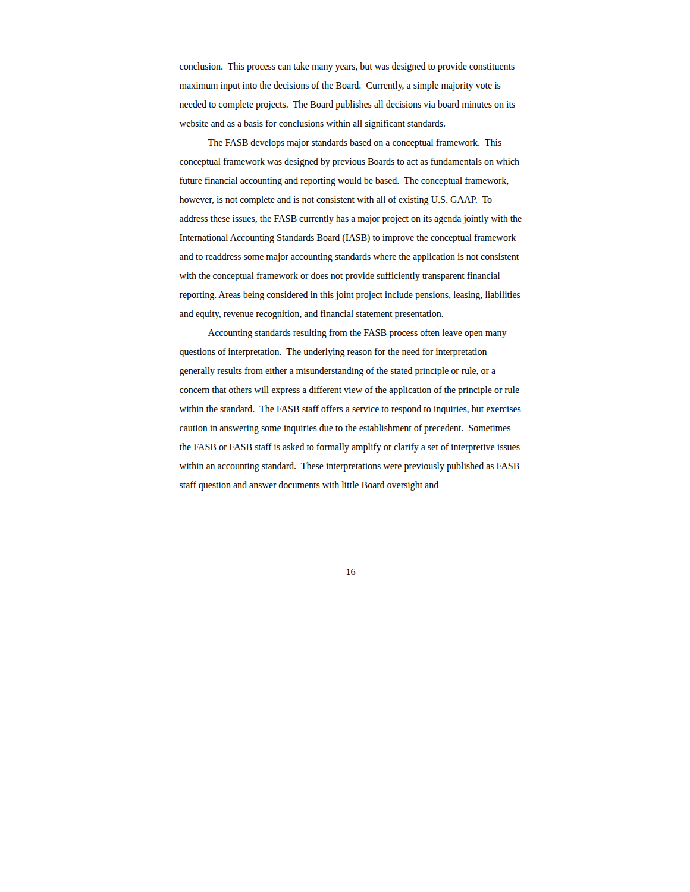conclusion. This process can take many years, but was designed to provide constituents maximum input into the decisions of the Board. Currently, a simple majority vote is needed to complete projects. The Board publishes all decisions via board minutes on its website and as a basis for conclusions within all significant standards.
The FASB develops major standards based on a conceptual framework. This conceptual framework was designed by previous Boards to act as fundamentals on which future financial accounting and reporting would be based. The conceptual framework, however, is not complete and is not consistent with all of existing U.S. GAAP. To address these issues, the FASB currently has a major project on its agenda jointly with the International Accounting Standards Board (IASB) to improve the conceptual framework and to readdress some major accounting standards where the application is not consistent with the conceptual framework or does not provide sufficiently transparent financial reporting. Areas being considered in this joint project include pensions, leasing, liabilities and equity, revenue recognition, and financial statement presentation.
Accounting standards resulting from the FASB process often leave open many questions of interpretation. The underlying reason for the need for interpretation generally results from either a misunderstanding of the stated principle or rule, or a concern that others will express a different view of the application of the principle or rule within the standard. The FASB staff offers a service to respond to inquiries, but exercises caution in answering some inquiries due to the establishment of precedent. Sometimes the FASB or FASB staff is asked to formally amplify or clarify a set of interpretive issues within an accounting standard. These interpretations were previously published as FASB staff question and answer documents with little Board oversight and
16